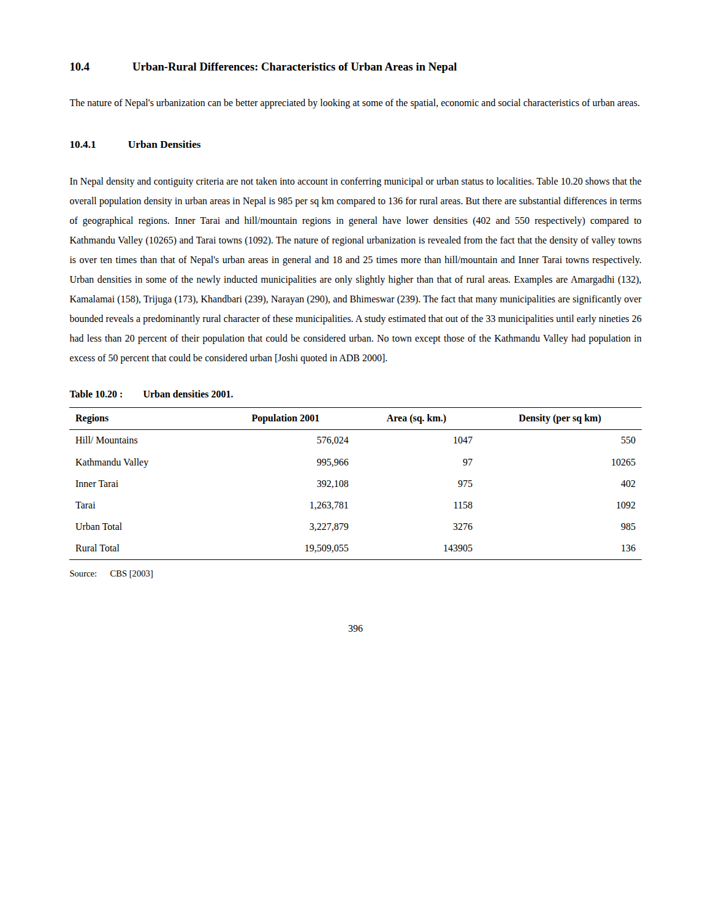10.4 Urban-Rural Differences: Characteristics of Urban Areas in Nepal
The nature of Nepal's urbanization can be better appreciated by looking at some of the spatial, economic and social characteristics of urban areas.
10.4.1 Urban Densities
In Nepal density and contiguity criteria are not taken into account in conferring municipal or urban status to localities. Table 10.20 shows that the overall population density in urban areas in Nepal is 985 per sq km compared to 136 for rural areas. But there are substantial differences in terms of geographical regions. Inner Tarai and hill/mountain regions in general have lower densities (402 and 550 respectively) compared to Kathmandu Valley (10265) and Tarai towns (1092). The nature of regional urbanization is revealed from the fact that the density of valley towns is over ten times than that of Nepal's urban areas in general and 18 and 25 times more than hill/mountain and Inner Tarai towns respectively. Urban densities in some of the newly inducted municipalities are only slightly higher than that of rural areas. Examples are Amargadhi (132), Kamalamai (158), Trijuga (173), Khandbari (239), Narayan (290), and Bhimeswar (239). The fact that many municipalities are significantly over bounded reveals a predominantly rural character of these municipalities. A study estimated that out of the 33 municipalities until early nineties 26 had less than 20 percent of their population that could be considered urban. No town except those of the Kathmandu Valley had population in excess of 50 percent that could be considered urban [Joshi quoted in ADB 2000].
Table 10.20 : Urban densities 2001.
| Regions | Population 2001 | Area (sq. km.) | Density (per sq km) |
| --- | --- | --- | --- |
| Hill/ Mountains | 576,024 | 1047 | 550 |
| Kathmandu Valley | 995,966 | 97 | 10265 |
| Inner Tarai | 392,108 | 975 | 402 |
| Tarai | 1,263,781 | 1158 | 1092 |
| Urban Total | 3,227,879 | 3276 | 985 |
| Rural Total | 19,509,055 | 143905 | 136 |
Source: CBS [2003]
396